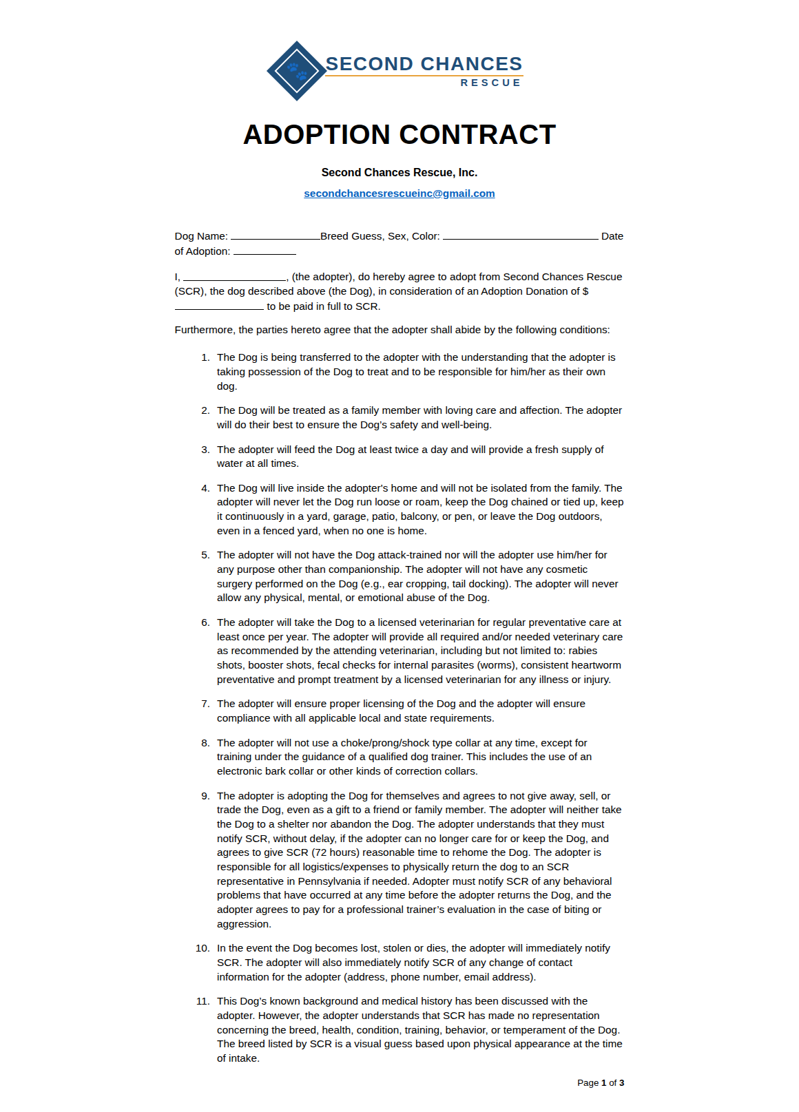| 🐾 | SECOND CHANCES RESCUE |
ADOPTION CONTRACT
Second Chances Rescue, Inc.
secondchancesrescueinc@gmail.com
Dog Name: Breed Guess, Sex, Color: Date of Adoption:
I, , (the adopter), do hereby agree to adopt from Second Chances Rescue (SCR), the dog described above (the Dog), in consideration of an Adoption Donation of $ to be paid in full to SCR.
Furthermore, the parties hereto agree that the adopter shall abide by the following conditions:
The Dog is being transferred to the adopter with the understanding that the adopter is taking possession of the Dog to treat and to be responsible for him/her as their own dog.
The Dog will be treated as a family member with loving care and affection. The adopter will do their best to ensure the Dog’s safety and well-being.
The adopter will feed the Dog at least twice a day and will provide a fresh supply of water at all times.
The Dog will live inside the adopter's home and will not be isolated from the family. The adopter will never let the Dog run loose or roam, keep the Dog chained or tied up, keep it continuously in a yard, garage, patio, balcony, or pen, or leave the Dog outdoors, even in a fenced yard, when no one is home.
The adopter will not have the Dog attack-trained nor will the adopter use him/her for any purpose other than companionship. The adopter will not have any cosmetic surgery performed on the Dog (e.g., ear cropping, tail docking). The adopter will never allow any physical, mental, or emotional abuse of the Dog.
The adopter will take the Dog to a licensed veterinarian for regular preventative care at least once per year. The adopter will provide all required and/or needed veterinary care as recommended by the attending veterinarian, including but not limited to: rabies shots, booster shots, fecal checks for internal parasites (worms), consistent heartworm preventative and prompt treatment by a licensed veterinarian for any illness or injury.
The adopter will ensure proper licensing of the Dog and the adopter will ensure compliance with all applicable local and state requirements.
The adopter will not use a choke/prong/shock type collar at any time, except for training under the guidance of a qualified dog trainer. This includes the use of an electronic bark collar or other kinds of correction collars.
The adopter is adopting the Dog for themselves and agrees to not give away, sell, or trade the Dog, even as a gift to a friend or family member. The adopter will neither take the Dog to a shelter nor abandon the Dog. The adopter understands that they must notify SCR, without delay, if the adopter can no longer care for or keep the Dog, and agrees to give SCR (72 hours) reasonable time to rehome the Dog. The adopter is responsible for all logistics/expenses to physically return the dog to an SCR representative in Pennsylvania if needed. Adopter must notify SCR of any behavioral problems that have occurred at any time before the adopter returns the Dog, and the adopter agrees to pay for a professional trainer’s evaluation in the case of biting or aggression.
In the event the Dog becomes lost, stolen or dies, the adopter will immediately notify SCR. The adopter will also immediately notify SCR of any change of contact information for the adopter (address, phone number, email address).
This Dog’s known background and medical history has been discussed with the adopter. However, the adopter understands that SCR has made no representation concerning the breed, health, condition, training, behavior, or temperament of the Dog. The breed listed by SCR is a visual guess based upon physical appearance at the time of intake.
Page 1 of 3